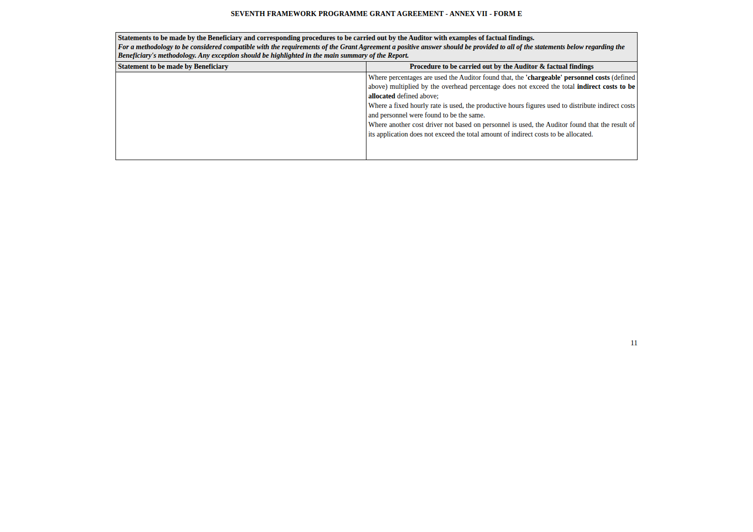SEVENTH FRAMEWORK PROGRAMME GRANT AGREEMENT - ANNEX VII - FORM E
| Statements to be made by the Beneficiary and corresponding procedures to be carried out by the Auditor with examples of factual findings. For a methodology to be considered compatible with the requirements of the Grant Agreement a positive answer should be provided to all of the statements below regarding the Beneficiary's methodology. Any exception should be highlighted in the main summary of the Report. |
| Statement to be made by Beneficiary | Procedure to be carried out by the Auditor & factual findings |
| | Where percentages are used the Auditor found that, the 'chargeable' personnel costs (defined above) multiplied by the overhead percentage does not exceed the total indirect costs to be allocated defined above; Where a fixed hourly rate is used, the productive hours figures used to distribute indirect costs and personnel were found to be the same. Where another cost driver not based on personnel is used, the Auditor found that the result of its application does not exceed the total amount of indirect costs to be allocated. |
11